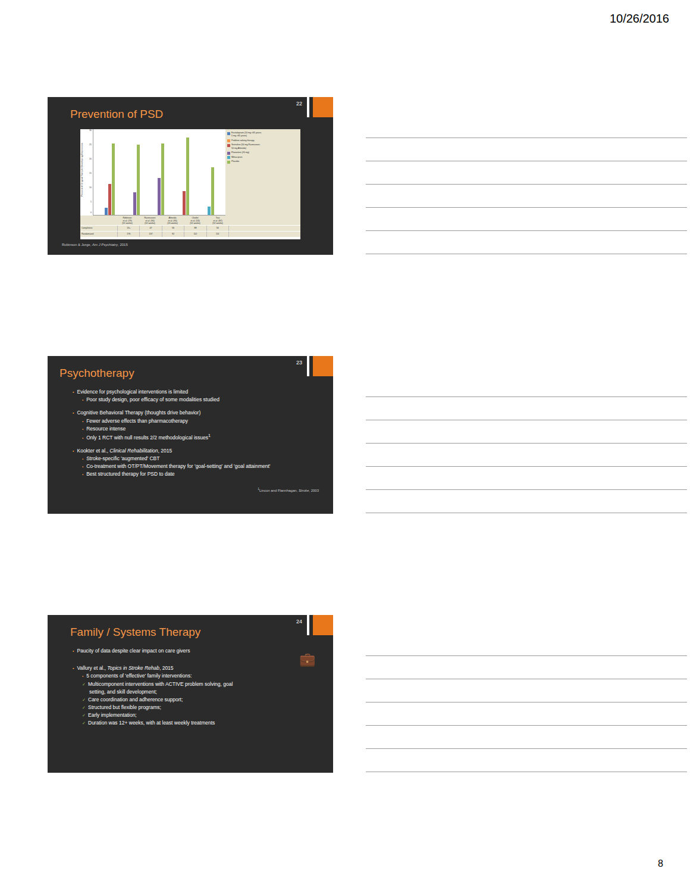10/26/2016
22
Prevention of PSD
Percent of Original Sample Developing Depression
30 25 20 15 10 5 0
Escitalopram (10 mg <65 years;
5 mg >65 years)
Problem solving therapy
Sertraline (50 mg Rasmussen;
50 mg Almeida)
Fluoxetine (20 mg)
Milnacipran
Placebo
Robinson
et al. (79)
(52 weeks)
Rasmussen
et al. (90)
(52 weeks)
Almeida
et al. (95)
(24 weeks)
Choilet
et al. (53)
(52 weeks)
Tsai
et al. (87)
(52 weeks)
Completers
13+
47
56
88
56
Randomized
176
137
92
112
111
Robinson & Jorge, Am J Psychiatry, 2015
23
Psychotherapy
▪Evidence for psychological interventions is limited
▪Poor study design, poor efficacy of some modalities studied
▪Cognitive Behavioral Therapy (thoughts drive behavior)
▪Fewer adverse effects than pharmacotherapy
▪Resource intense
▪Only 1 RCT with null results 2/2 methodological issues1
▪Kookter et al., Clinical Rehabilitation, 2015
▪Stroke-specific 'augmented' CBT
▪Co-treatment with OT/PT/Movement therapy for 'goal-setting' and 'goal attainment'
▪Best structured therapy for PSD to date
1Lincon and Flannhagan, Stroke, 2003
24
💼
Family / Systems Therapy
▪Paucity of data despite clear impact on care givers
▪Vallury et al., Topics in Stroke Rehab, 2015
▪5 components of 'effective' family interventions:
✓Multicomponent interventions with ACTIVE problem solving, goal
setting, and skill development;
✓Care coordination and adherence support;
✓Structured but flexible programs;
✓Early implementation;
✓Duration was 12+ weeks, with at least weekly treatments
8